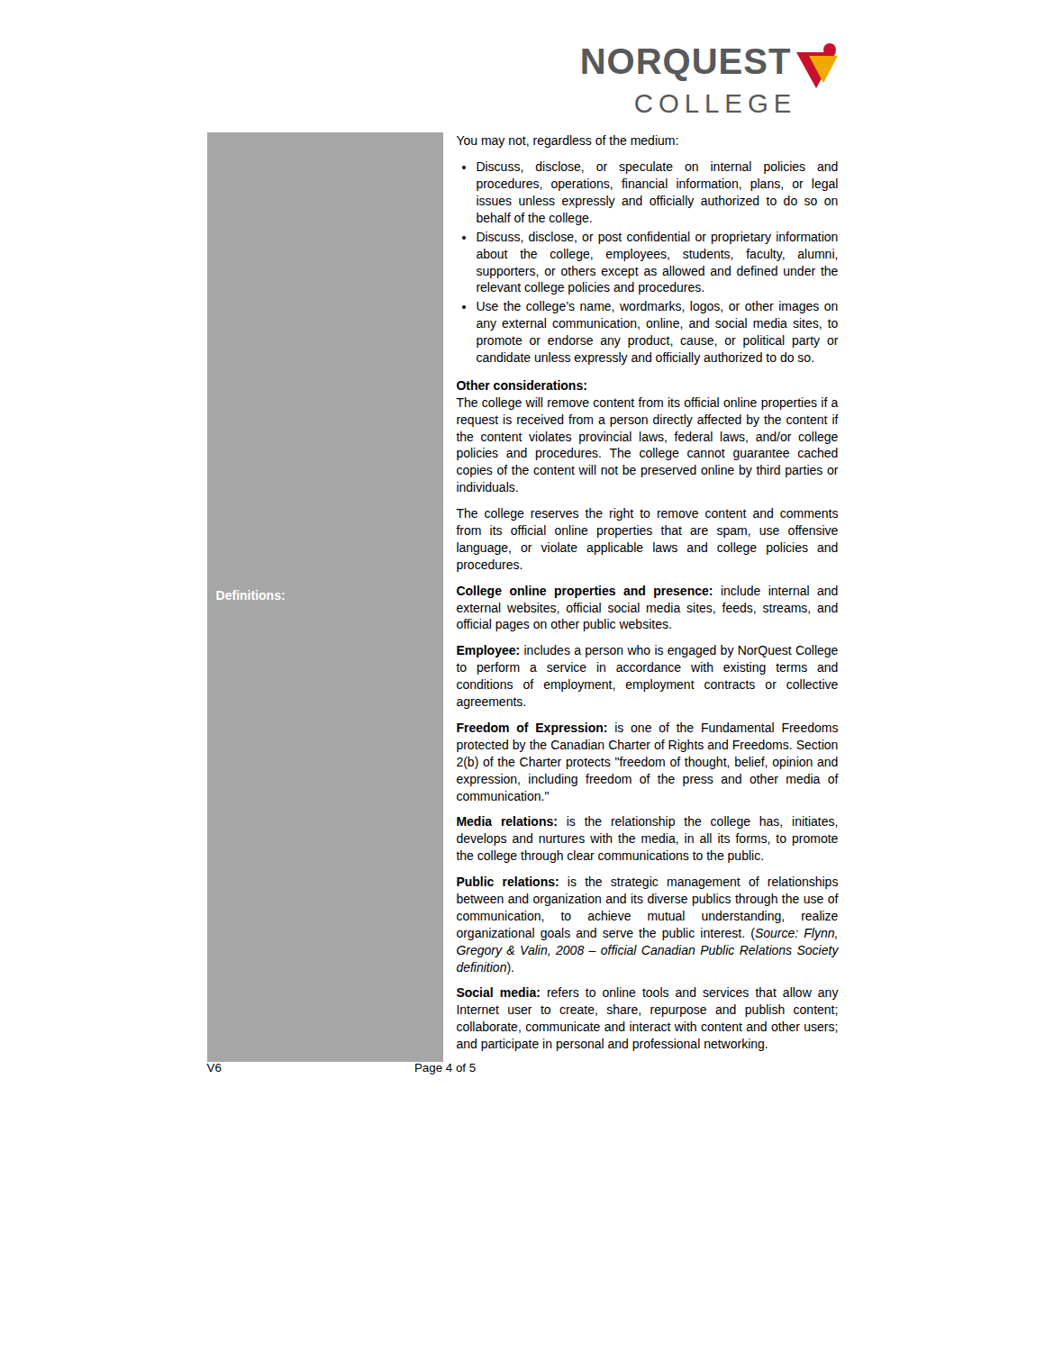NORQUEST
COLLEGE
| | You may not, regardless of the medium: Discuss, disclose, or speculate on internal policies and procedures, operations, financial information, plans, or legal issues unless expressly and officially authorized to do so on behalf of the college. Discuss, disclose, or post confidential or proprietary information about the college, employees, students, faculty, alumni, supporters, or others except as allowed and defined under the relevant college policies and procedures. Use the college’s name, wordmarks, logos, or other images on any external communication, online, and social media sites, to promote or endorse any product, cause, or political party or candidate unless expressly and officially authorized to do so. Other considerations: The college will remove content from its official online properties if a request is received from a person directly affected by the content if the content violates provincial laws, federal laws, and/or college policies and procedures. The college cannot guarantee cached copies of the content will not be preserved online by third parties or individuals. The college reserves the right to remove content and comments from its official online properties that are spam, use offensive language, or violate applicable laws and college policies and procedures. |
| Definitions: | College online properties and presence: include internal and external websites, official social media sites, feeds, streams, and official pages on other public websites. Employee: includes a person who is engaged by NorQuest College to perform a service in accordance with existing terms and conditions of employment, employment contracts or collective agreements. Freedom of Expression: is one of the Fundamental Freedoms protected by the Canadian Charter of Rights and Freedoms. Section 2(b) of the Charter protects "freedom of thought, belief, opinion and expression, including freedom of the press and other media of communication." Media relations: is the relationship the college has, initiates, develops and nurtures with the media, in all its forms, to promote the college through clear communications to the public. Public relations: is the strategic management of relationships between and organization and its diverse publics through the use of communication, to achieve mutual understanding, realize organizational goals and serve the public interest. ( Source: Flynn, Gregory & Valin, 2008 – official Canadian Public Relations Society definition ). Social media: refers to online tools and services that allow any Internet user to create, share, repurpose and publish content; collaborate, communicate and interact with content and other users; and participate in personal and professional networking. |
V6 Page 4 of 5